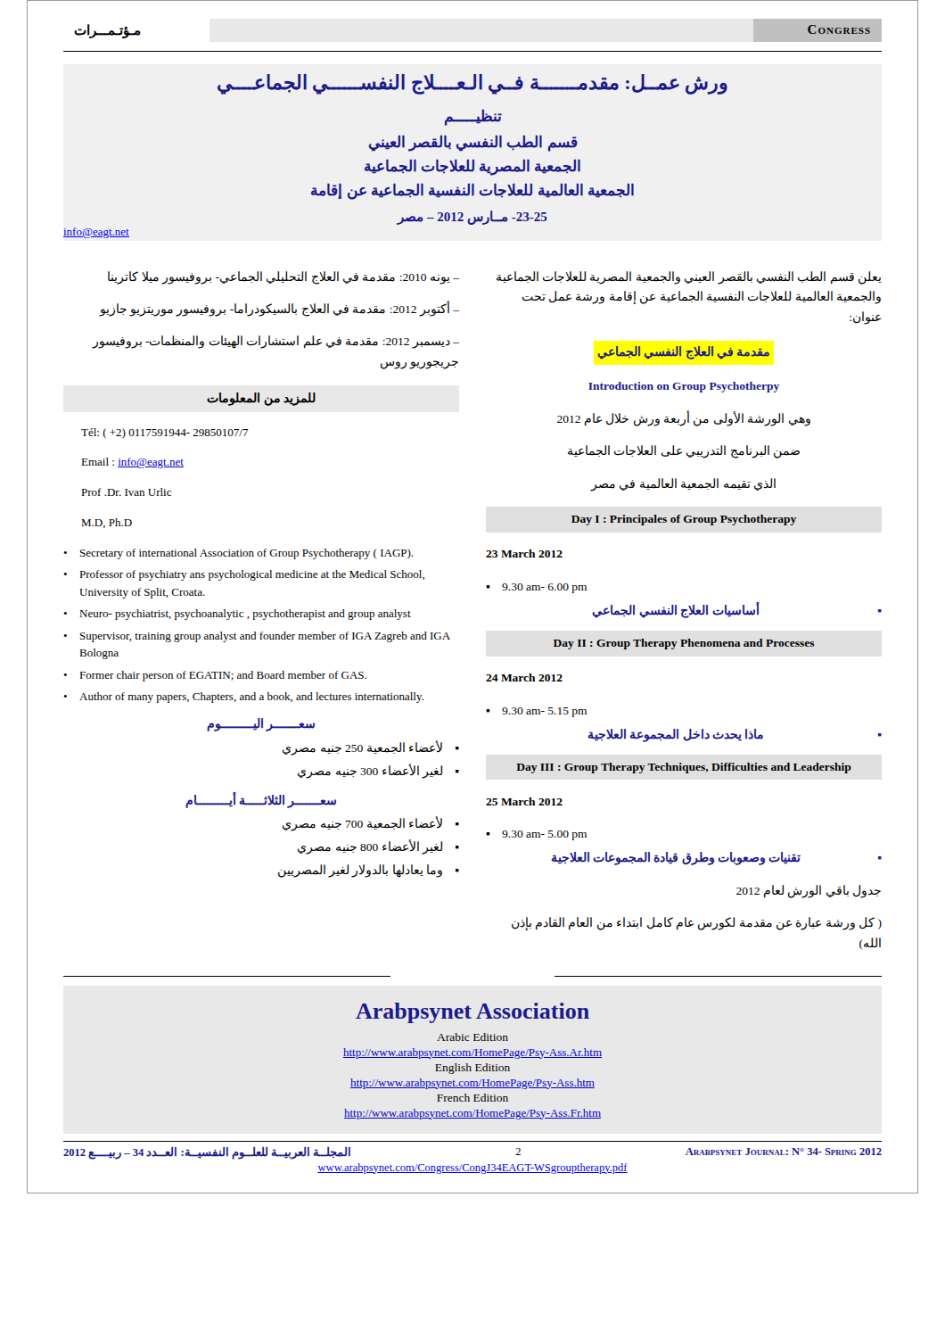Congress
مـؤتـمـــرات
ورش عمــل: مقدمـــــــة فــي الـعــــلاج النفســــــي الجماعــــي
تنظيـــــم
قسم الطب النفسي بالقصر العيني
الجمعية المصرية للعلاجات الجماعية
الجمعية العالمية للعلاجات النفسية الجماعية عن إقامة
23-25- مــارس 2012 – مصر
info@eagt.net
يعلن قسم الطب النفسي بالقصر العيني والجمعية المصرية للعلاجات الجماعية والجمعية العالمية للعلاجات النفسية الجماعية عن إقامة ورشة عمل تحت عنوان:
مقدمة في العلاج النفسي الجماعي
Introduction on Group Psychotherpy
وهي الورشة الأولى من أربعة ورش خلال عام 2012
ضمن البرنامج التدريبي على العلاجات الجماعية
الذي تقيمه الجمعية العالمية في مصر
Day I : Principales of Group Psychotherapy
23 March 2012
9.30 am- 6.00 pm
أساسيات العلاج النفسي الجماعي
Day II : Group Therapy Phenomena and Processes
24 March 2012
9.30 am- 5.15 pm
ماذا يحدث داخل المجموعة العلاجية
Day III : Group Therapy Techniques, Difficulties and Leadership
25 March 2012
9.30 am- 5.00 pm
تقنيات وصعوبات وطرق قيادة المجموعات العلاجية
جدول باقي الورش لعام 2012
( كل ورشة عبارة عن مقدمة لكورس عام كامل ابتداء من العام القادم بإذن الله)
– يونه 2010: مقدمة في العلاج التحليلي الجماعي- بروفيسور ميلا كاترينا
– أكتوبر 2012: مقدمة في العلاج بالسيكودراما- بروفيسور موريتزيو جازيو
– ديسمبر 2012: مقدمة في علم استشارات الهيئات والمنظمات- بروفيسور جريجوريو روس
للمزيد من المعلومات
Tél: ( +2) 0117591944- 29850107/7
Email : info@eagt.net
Prof .Dr. Ivan Urlic
M.D, Ph.D
Secretary of international Association of Group Psychotherapy ( IAGP).
Professor of psychiatry ans psychological medicine at the Medical School, University of Split, Croata.
Neuro- psychiatrist, psychoanalytic , psychotherapist and group analyst
Supervisor, training group analyst and founder member of IGA Zagreb and IGA Bologna
Former chair person of EGATIN; and Board member of GAS.
Author of many papers, Chapters, and a book, and lectures internationally.
سعـــــــر اليـــــــــوم
لأعضاء الجمعية 250 جنيه مصري
لغير الأعضاء 300 جنيه مصري
سعـــــــر الثلاثـــــة أيـــــــــام
لأعضاء الجمعية 700 جنيه مصري
لغير الأعضاء 800 جنيه مصري
وما يعادلها بالدولار لغير المصريين
Arabpsynet Association
Arabic Edition
http://www.arabpsynet.com/HomePage/Psy-Ass.Ar.htm
English Edition
http://www.arabpsynet.com/HomePage/Psy-Ass.htm
French Edition
http://www.arabpsynet.com/HomePage/Psy-Ass.Fr.htm
Arabpsynet Journal: N° 34- Spring 2012
2
المجلــة العربيــة للعلــوم النفسيــة: العــدد 34 – ربيــــع 2012
www.arabpsynet.com/Congress/CongJ34EAGT-WSgrouptherapy.pdf